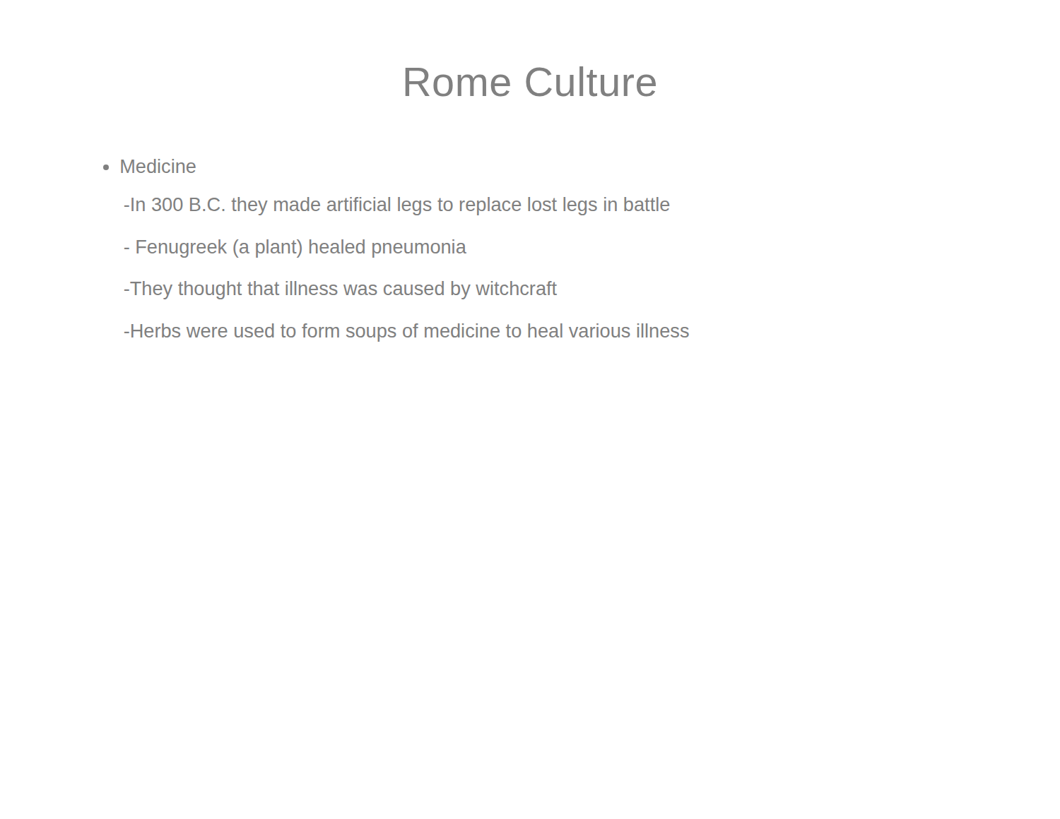Rome Culture
Medicine
-In 300 B.C. they made artificial legs to replace lost legs in battle
- Fenugreek (a plant) healed pneumonia
-They thought that illness was caused by witchcraft
-Herbs were used to form soups of medicine to heal various illness